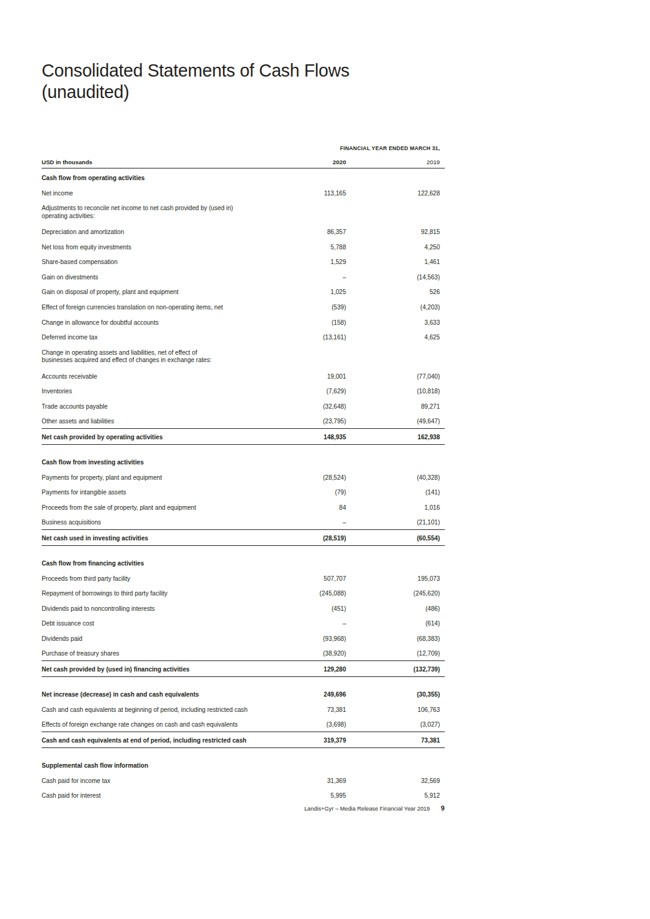Consolidated Statements of Cash Flows
(unaudited)
| | FINANCIAL YEAR ENDED MARCH 31, |
| --- | --- |
| USD in thousands | 2020 | 2019 |
| Cash flow from operating activities | | |
| Net income | 113,165 | 122,628 |
| Adjustments to reconcile net income to net cash provided by (used in) operating activities: | | |
| Depreciation and amortization | 86,357 | 92,815 |
| Net loss from equity investments | 5,788 | 4,250 |
| Share-based compensation | 1,529 | 1,461 |
| Gain on divestments | – | (14,563) |
| Gain on disposal of property, plant and equipment | 1,025 | 526 |
| Effect of foreign currencies translation on non-operating items, net | (539) | (4,203) |
| Change in allowance for doubtful accounts | (158) | 3,633 |
| Deferred income tax | (13,161) | 4,625 |
| Change in operating assets and liabilities, net of effect of businesses acquired and effect of changes in exchange rates: | | |
| Accounts receivable | 19,001 | (77,040) |
| Inventories | (7,629) | (10,818) |
| Trade accounts payable | (32,648) | 89,271 |
| Other assets and liabilities | (23,795) | (49,647) |
| Net cash provided by operating activities | 148,935 | 162,938 |
| Cash flow from investing activities | | |
| Payments for property, plant and equipment | (28,524) | (40,328) |
| Payments for intangible assets | (79) | (141) |
| Proceeds from the sale of property, plant and equipment | 84 | 1,016 |
| Business acquisitions | – | (21,101) |
| Net cash used in investing activities | (28,519) | (60,554) |
| Cash flow from financing activities | | |
| Proceeds from third party facility | 507,707 | 195,073 |
| Repayment of borrowings to third party facility | (245,088) | (245,620) |
| Dividends paid to noncontrolling interests | (451) | (486) |
| Debt issuance cost | – | (614) |
| Dividends paid | (93,968) | (68,383) |
| Purchase of treasury shares | (38,920) | (12,709) |
| Net cash provided by (used in) financing activities | 129,280 | (132,739) |
| Net increase (decrease) in cash and cash equivalents | 249,696 | (30,355) |
| Cash and cash equivalents at beginning of period, including restricted cash | 73,381 | 106,763 |
| Effects of foreign exchange rate changes on cash and cash equivalents | (3,698) | (3,027) |
| Cash and cash equivalents at end of period, including restricted cash | 319,379 | 73,381 |
| Supplemental cash flow information | | |
| Cash paid for income tax | 31,369 | 32,569 |
| Cash paid for interest | 5,995 | 5,912 |
Landis+Gyr – Media Release Financial Year 2019 9